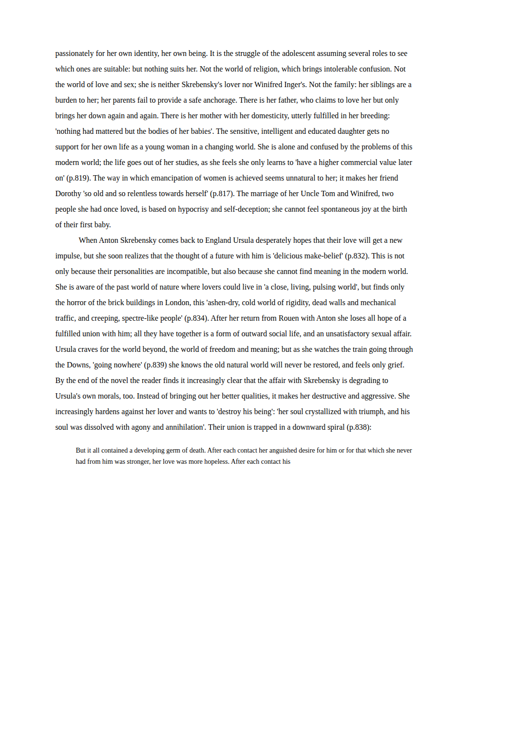passionately for her own identity, her own being. It is the struggle of the adolescent assuming several roles to see which ones are suitable: but nothing suits her. Not the world of religion, which brings intolerable confusion. Not the world of love and sex; she is neither Skrebensky's lover nor Winifred Inger's. Not the family: her siblings are a burden to her; her parents fail to provide a safe anchorage. There is her father, who claims to love her but only brings her down again and again. There is her mother with her domesticity, utterly fulfilled in her breeding: 'nothing had mattered but the bodies of her babies'. The sensitive, intelligent and educated daughter gets no support for her own life as a young woman in a changing world. She is alone and confused by the problems of this modern world; the life goes out of her studies, as she feels she only learns to 'have a higher commercial value later on' (p.819). The way in which emancipation of women is achieved seems unnatural to her; it makes her friend Dorothy 'so old and so relentless towards herself' (p.817). The marriage of her Uncle Tom and Winifred, two people she had once loved, is based on hypocrisy and self-deception; she cannot feel spontaneous joy at the birth of their first baby.
When Anton Skrebensky comes back to England Ursula desperately hopes that their love will get a new impulse, but she soon realizes that the thought of a future with him is 'delicious make-belief' (p.832). This is not only because their personalities are incompatible, but also because she cannot find meaning in the modern world. She is aware of the past world of nature where lovers could live in 'a close, living, pulsing world', but finds only the horror of the brick buildings in London, this 'ashen-dry, cold world of rigidity, dead walls and mechanical traffic, and creeping, spectre-like people' (p.834). After her return from Rouen with Anton she loses all hope of a fulfilled union with him; all they have together is a form of outward social life, and an unsatisfactory sexual affair. Ursula craves for the world beyond, the world of freedom and meaning; but as she watches the train going through the Downs, 'going nowhere' (p.839) she knows the old natural world will never be restored, and feels only grief. By the end of the novel the reader finds it increasingly clear that the affair with Skrebensky is degrading to Ursula's own morals, too. Instead of bringing out her better qualities, it makes her destructive and aggressive. She increasingly hardens against her lover and wants to 'destroy his being': 'her soul crystallized with triumph, and his soul was dissolved with agony and annihilation'. Their union is trapped in a downward spiral (p.838):
But it all contained a developing germ of death. After each contact her anguished desire for him or for that which she never had from him was stronger, her love was more hopeless. After each contact his